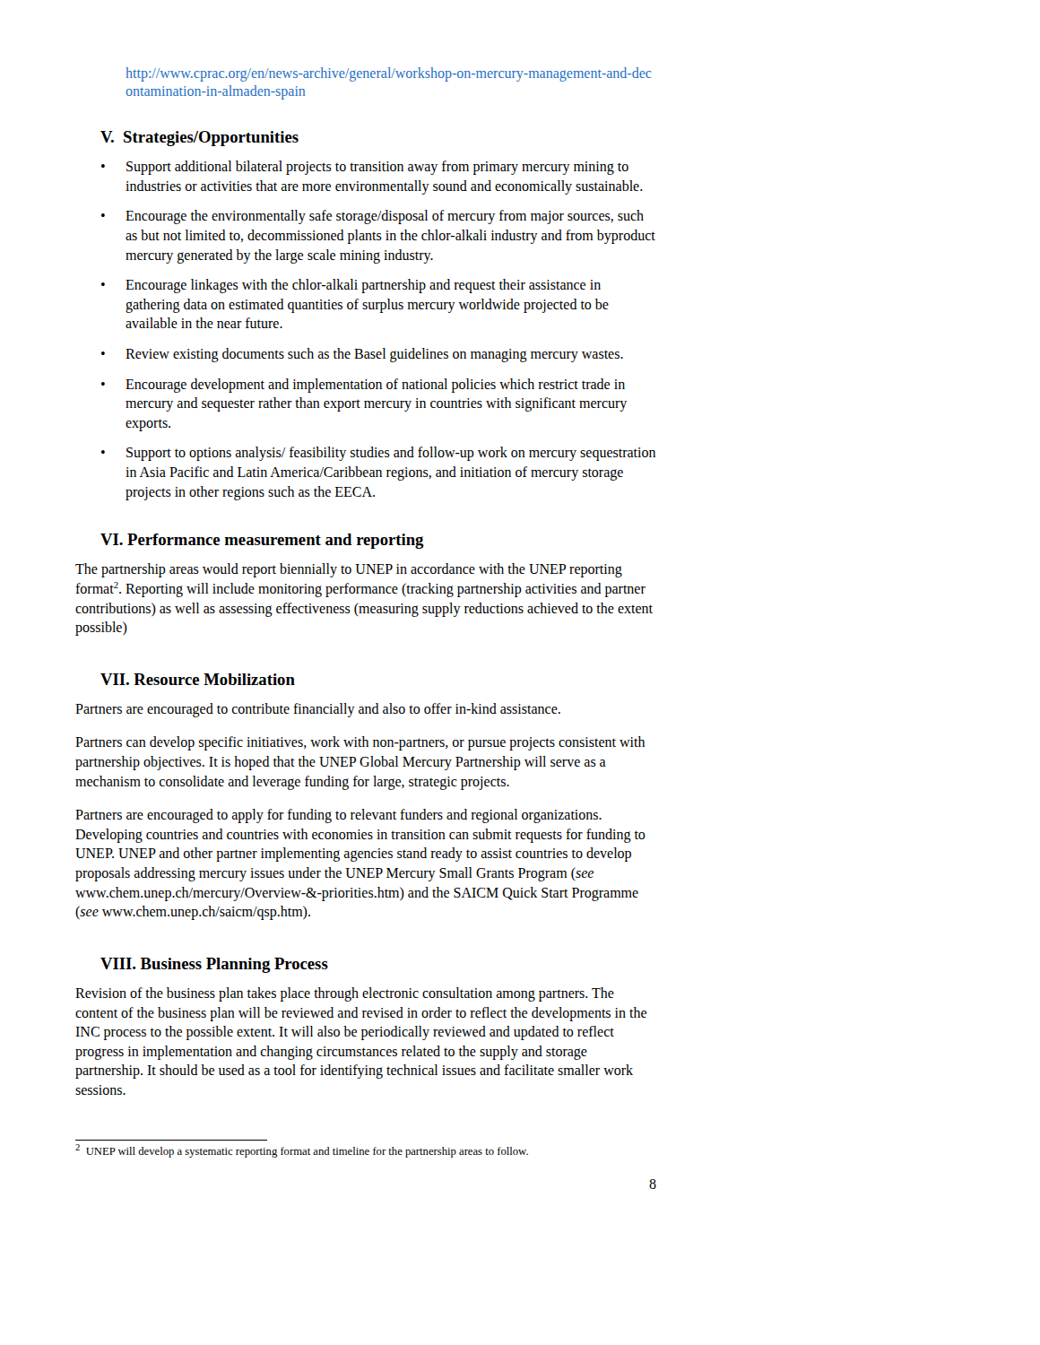http://www.cprac.org/en/news-archive/general/workshop-on-mercury-management-and-decontamination-in-almaden-spain
V. Strategies/Opportunities
Support additional bilateral projects to transition away from primary mercury mining to industries or activities that are more environmentally sound and economically sustainable.
Encourage the environmentally safe storage/disposal of mercury from major sources, such as but not limited to, decommissioned plants in the chlor-alkali industry and from byproduct mercury generated by the large scale mining industry.
Encourage linkages with the chlor-alkali partnership and request their assistance in gathering data on estimated quantities of surplus mercury worldwide projected to be available in the near future.
Review existing documents such as the Basel guidelines on managing mercury wastes.
Encourage development and implementation of national policies which restrict trade in mercury and sequester rather than export mercury in countries with significant mercury exports.
Support to options analysis/ feasibility studies and follow-up work on mercury sequestration in Asia Pacific and Latin America/Caribbean regions, and initiation of mercury storage projects in other regions such as the EECA.
VI. Performance measurement and reporting
The partnership areas would report biennially to UNEP in accordance with the UNEP reporting format2. Reporting will include monitoring performance (tracking partnership activities and partner contributions) as well as assessing effectiveness (measuring supply reductions achieved to the extent possible)
VII. Resource Mobilization
Partners are encouraged to contribute financially and also to offer in-kind assistance.
Partners can develop specific initiatives, work with non-partners, or pursue projects consistent with partnership objectives. It is hoped that the UNEP Global Mercury Partnership will serve as a mechanism to consolidate and leverage funding for large, strategic projects.
Partners are encouraged to apply for funding to relevant funders and regional organizations. Developing countries and countries with economies in transition can submit requests for funding to UNEP. UNEP and other partner implementing agencies stand ready to assist countries to develop proposals addressing mercury issues under the UNEP Mercury Small Grants Program (see www.chem.unep.ch/mercury/Overview-&-priorities.htm) and the SAICM Quick Start Programme (see www.chem.unep.ch/saicm/qsp.htm).
VIII. Business Planning Process
Revision of the business plan takes place through electronic consultation among partners. The content of the business plan will be reviewed and revised in order to reflect the developments in the INC process to the possible extent. It will also be periodically reviewed and updated to reflect progress in implementation and changing circumstances related to the supply and storage partnership. It should be used as a tool for identifying technical issues and facilitate smaller work sessions.
2 UNEP will develop a systematic reporting format and timeline for the partnership areas to follow.
8